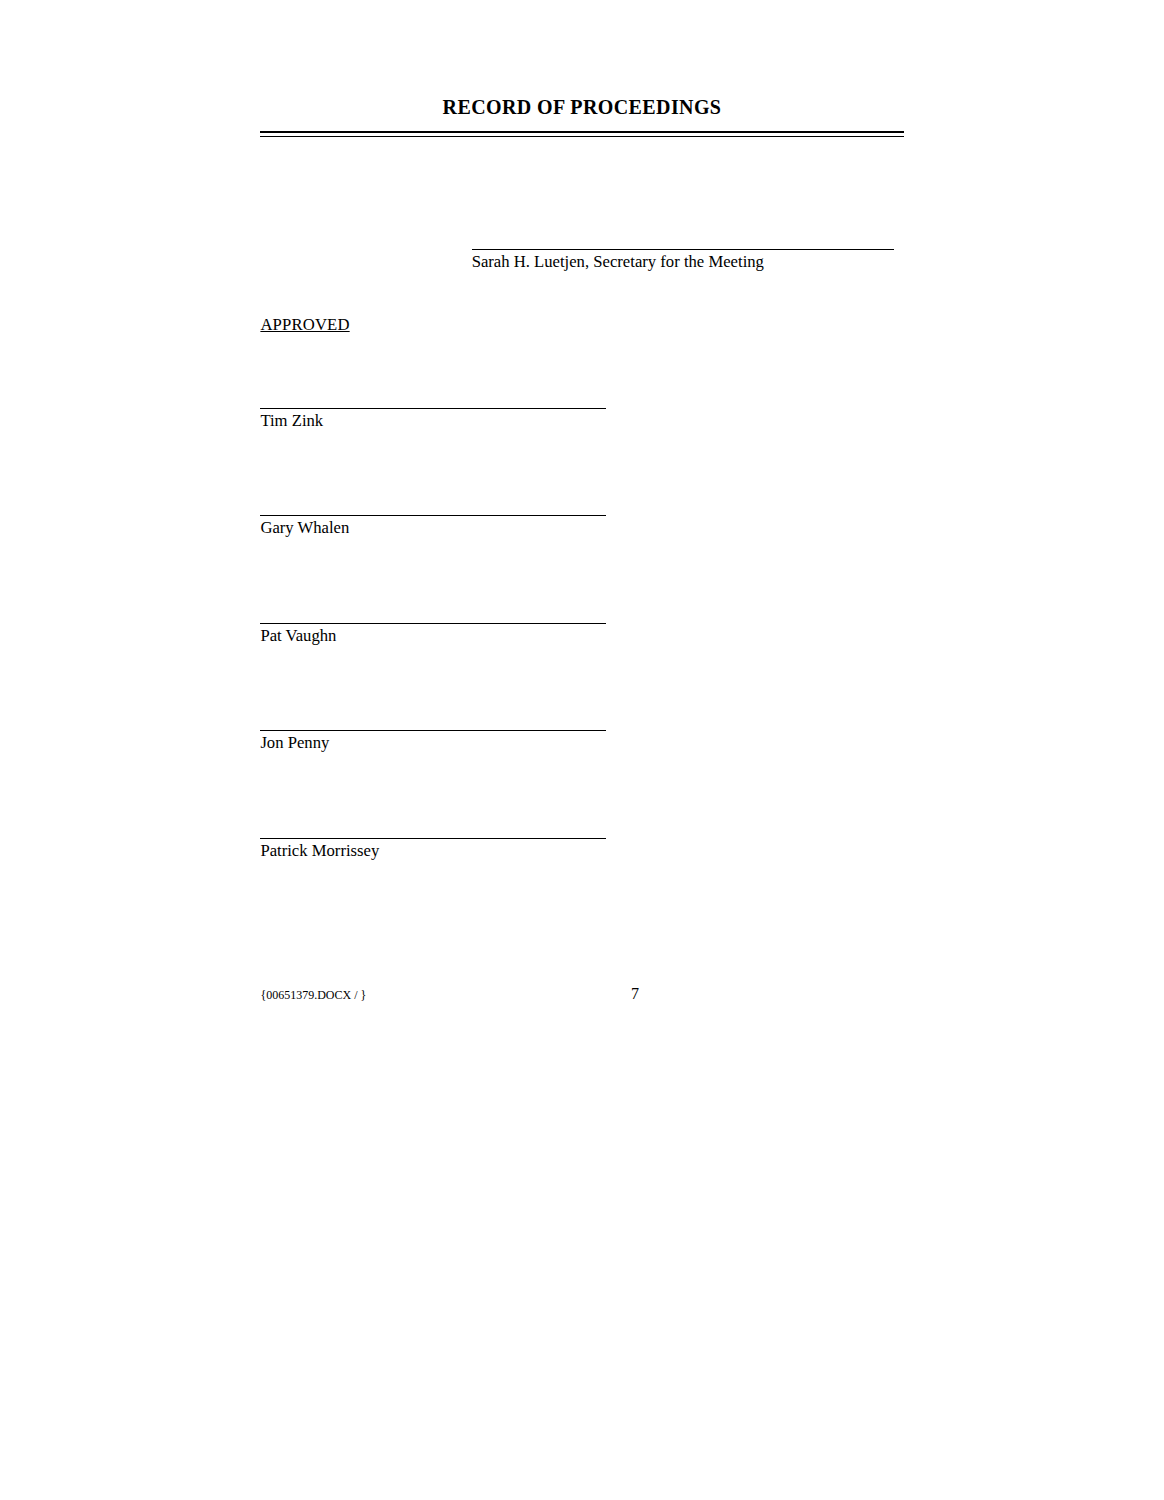RECORD OF PROCEEDINGS
Sarah H. Luetjen, Secretary for the Meeting
APPROVED
Tim Zink
Gary Whalen
Pat Vaughn
Jon Penny
Patrick Morrissey
{00651379.DOCX / } 7